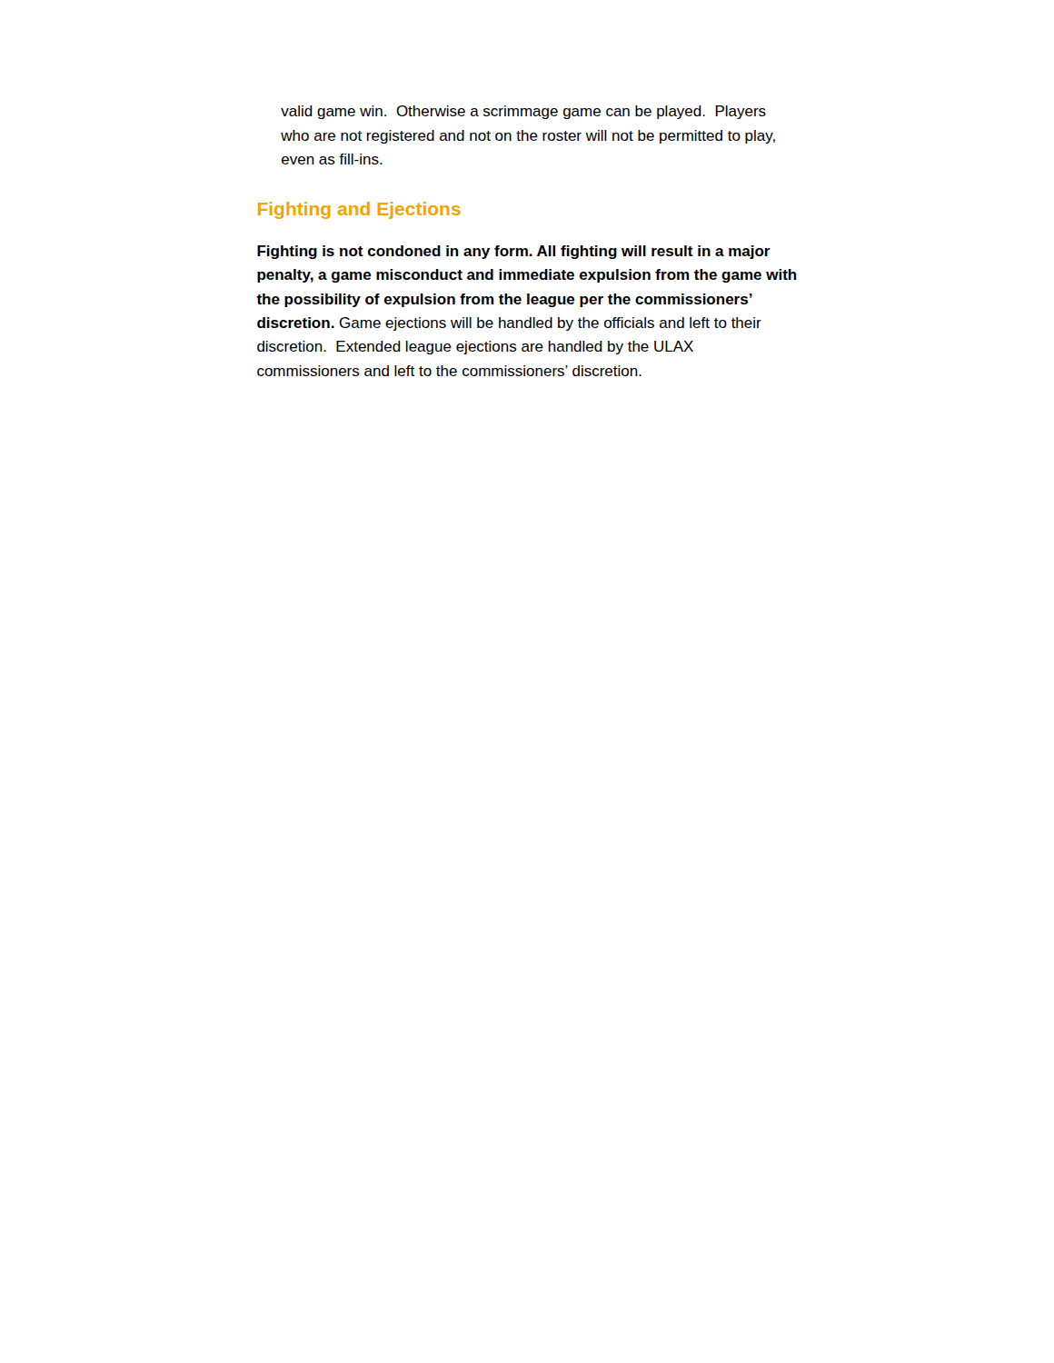valid game win. Otherwise a scrimmage game can be played. Players who are not registered and not on the roster will not be permitted to play, even as fill-ins.
Fighting and Ejections
Fighting is not condoned in any form. All fighting will result in a major penalty, a game misconduct and immediate expulsion from the game with the possibility of expulsion from the league per the commissioners’ discretion. Game ejections will be handled by the officials and left to their discretion. Extended league ejections are handled by the ULAX commissioners and left to the commissioners’ discretion.